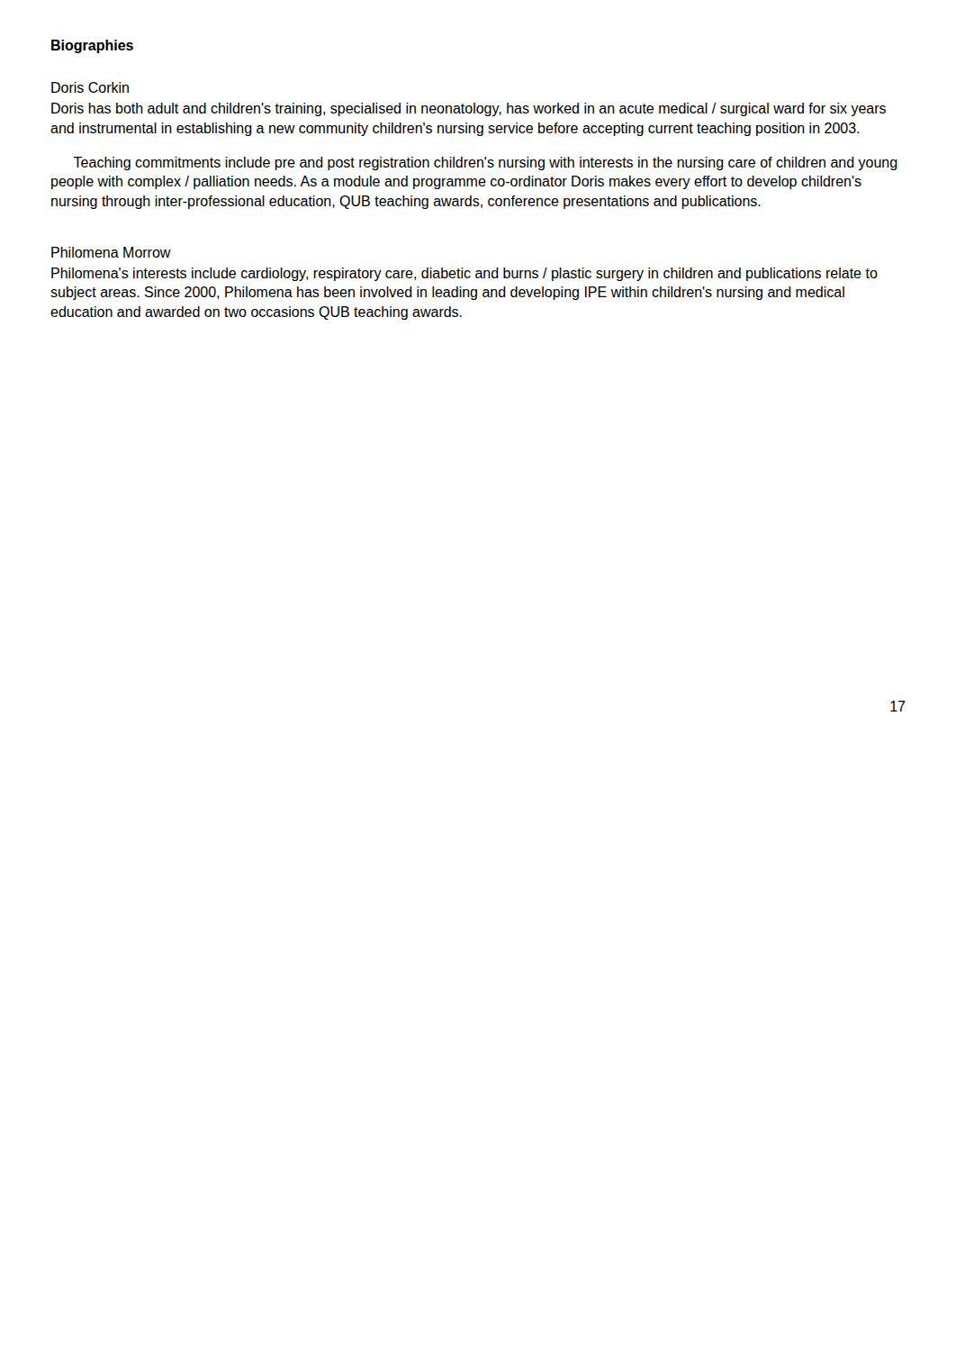Biographies
Doris Corkin
Doris has both adult and children's training, specialised in neonatology, has worked in an acute medical / surgical ward for six years and instrumental in establishing a new community children's nursing service before accepting current teaching position in 2003.
Teaching commitments include pre and post registration children's nursing with interests in the nursing care of children and young people with complex / palliation needs. As a module and programme co-ordinator Doris makes every effort to develop children's nursing through inter-professional education, QUB teaching awards, conference presentations and publications.
Philomena Morrow
Philomena's interests include cardiology, respiratory care, diabetic and burns / plastic surgery in children and publications relate to subject areas. Since 2000, Philomena has been involved in leading and developing IPE within children's nursing and medical education and awarded on two occasions QUB teaching awards.
17